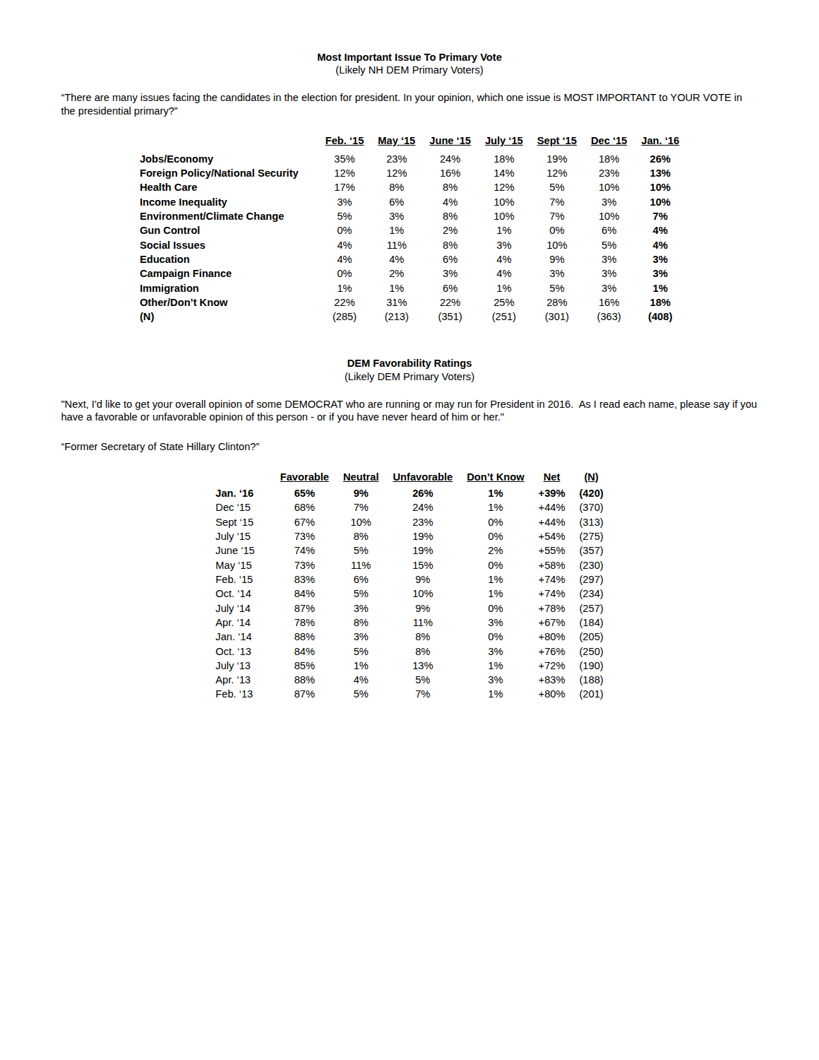Most Important Issue To Primary Vote
(Likely NH DEM Primary Voters)
“There are many issues facing the candidates in the election for president. In your opinion, which one issue is MOST IMPORTANT to YOUR VOTE in the presidential primary?”
| | Feb. ‘15 | May ‘15 | June ‘15 | July ‘15 | Sept ‘15 | Dec ‘15 | Jan. ‘16 |
| --- | --- | --- | --- | --- | --- | --- | --- |
| Jobs/Economy | 35% | 23% | 24% | 18% | 19% | 18% | 26% |
| Foreign Policy/National Security | 12% | 12% | 16% | 14% | 12% | 23% | 13% |
| Health Care | 17% | 8% | 8% | 12% | 5% | 10% | 10% |
| Income Inequality | 3% | 6% | 4% | 10% | 7% | 3% | 10% |
| Environment/Climate Change | 5% | 3% | 8% | 10% | 7% | 10% | 7% |
| Gun Control | 0% | 1% | 2% | 1% | 0% | 6% | 4% |
| Social Issues | 4% | 11% | 8% | 3% | 10% | 5% | 4% |
| Education | 4% | 4% | 6% | 4% | 9% | 3% | 3% |
| Campaign Finance | 0% | 2% | 3% | 4% | 3% | 3% | 3% |
| Immigration | 1% | 1% | 6% | 1% | 5% | 3% | 1% |
| Other/Don’t Know | 22% | 31% | 22% | 25% | 28% | 16% | 18% |
| (N) | (285) | (213) | (351) | (251) | (301) | (363) | (408) |
DEM Favorability Ratings
(Likely DEM Primary Voters)
"Next, I'd like to get your overall opinion of some DEMOCRAT who are running or may run for President in 2016. As I read each name, please say if you have a favorable or unfavorable opinion of this person - or if you have never heard of him or her."
“Former Secretary of State Hillary Clinton?”
| | Favorable | Neutral | Unfavorable | Don’t Know | Net | (N) |
| --- | --- | --- | --- | --- | --- | --- |
| Jan. ‘16 | 65% | 9% | 26% | 1% | +39% | (420) |
| Dec ‘15 | 68% | 7% | 24% | 1% | +44% | (370) |
| Sept ‘15 | 67% | 10% | 23% | 0% | +44% | (313) |
| July ‘15 | 73% | 8% | 19% | 0% | +54% | (275) |
| June ‘15 | 74% | 5% | 19% | 2% | +55% | (357) |
| May ‘15 | 73% | 11% | 15% | 0% | +58% | (230) |
| Feb. ‘15 | 83% | 6% | 9% | 1% | +74% | (297) |
| Oct. ‘14 | 84% | 5% | 10% | 1% | +74% | (234) |
| July ‘14 | 87% | 3% | 9% | 0% | +78% | (257) |
| Apr. ‘14 | 78% | 8% | 11% | 3% | +67% | (184) |
| Jan. ‘14 | 88% | 3% | 8% | 0% | +80% | (205) |
| Oct. ‘13 | 84% | 5% | 8% | 3% | +76% | (250) |
| July ‘13 | 85% | 1% | 13% | 1% | +72% | (190) |
| Apr. ‘13 | 88% | 4% | 5% | 3% | +83% | (188) |
| Feb. ‘13 | 87% | 5% | 7% | 1% | +80% | (201) |